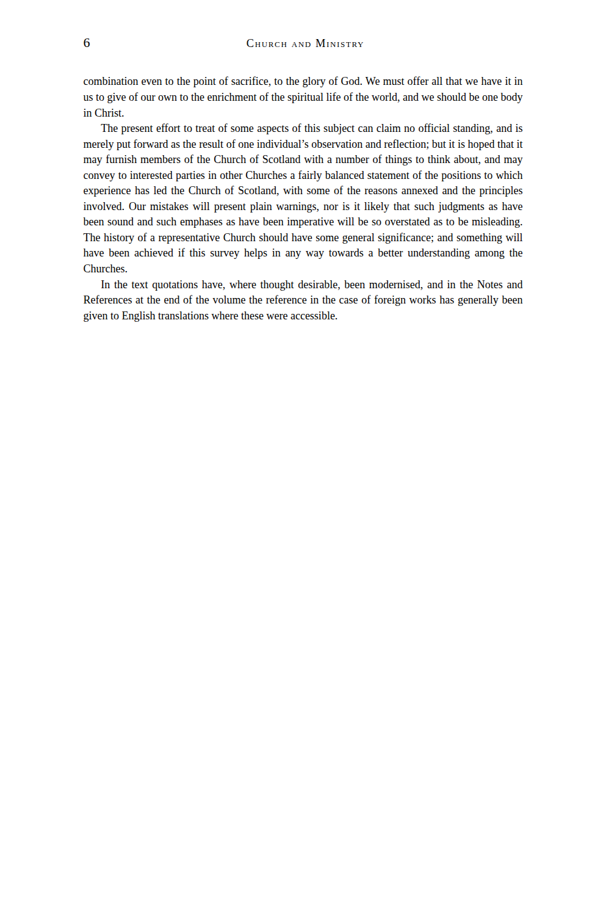6
Church and Ministry
combination even to the point of sacrifice, to the glory of God. We must offer all that we have it in us to give of our own to the enrichment of the spiritual life of the world, and we should be one body in Christ.
The present effort to treat of some aspects of this subject can claim no official standing, and is merely put forward as the result of one individual’s observation and reflection; but it is hoped that it may furnish members of the Church of Scotland with a number of things to think about, and may convey to interested parties in other Churches a fairly balanced statement of the positions to which experience has led the Church of Scotland, with some of the reasons annexed and the principles involved. Our mistakes will present plain warnings, nor is it likely that such judgments as have been sound and such emphases as have been imperative will be so overstated as to be misleading. The history of a representative Church should have some general significance; and something will have been achieved if this survey helps in any way towards a better understanding among the Churches.
In the text quotations have, where thought desirable, been modernised, and in the Notes and References at the end of the volume the reference in the case of foreign works has generally been given to English translations where these were accessible.